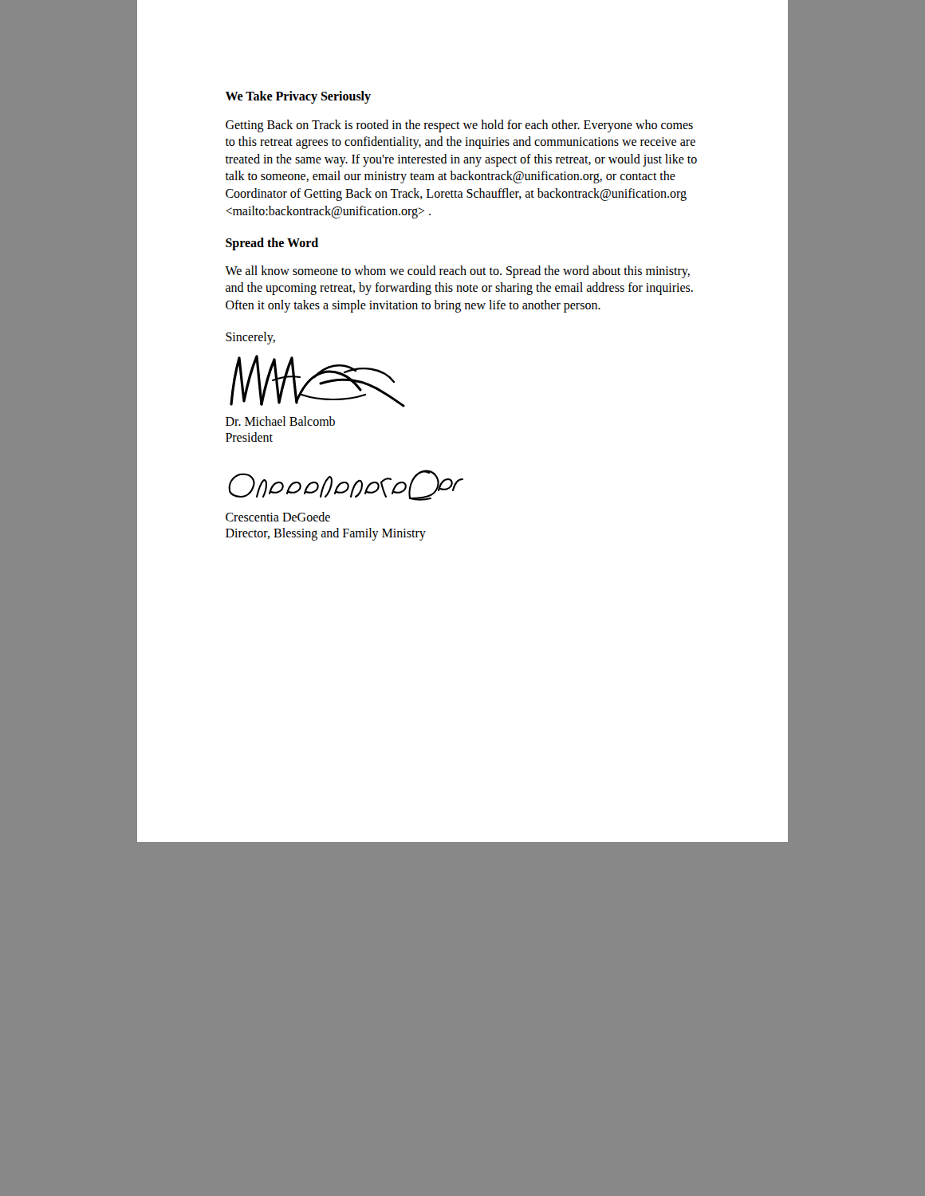We Take Privacy Seriously
Getting Back on Track is rooted in the respect we hold for each other. Everyone who comes to this retreat agrees to confidentiality, and the inquiries and communications we receive are treated in the same way. If you're interested in any aspect of this retreat, or would just like to talk to someone, email our ministry team at backontrack@unification.org, or contact the Coordinator of Getting Back on Track, Loretta Schauffler, at backontrack@unification.org <mailto:backontrack@unification.org> .
Spread the Word
We all know someone to whom we could reach out to. Spread the word about this ministry, and the upcoming retreat, by forwarding this note or sharing the email address for inquiries. Often it only takes a simple invitation to bring new life to another person.
Sincerely,
Dr. Michael Balcomb
President
Crescentia DeGoede
Director, Blessing and Family Ministry